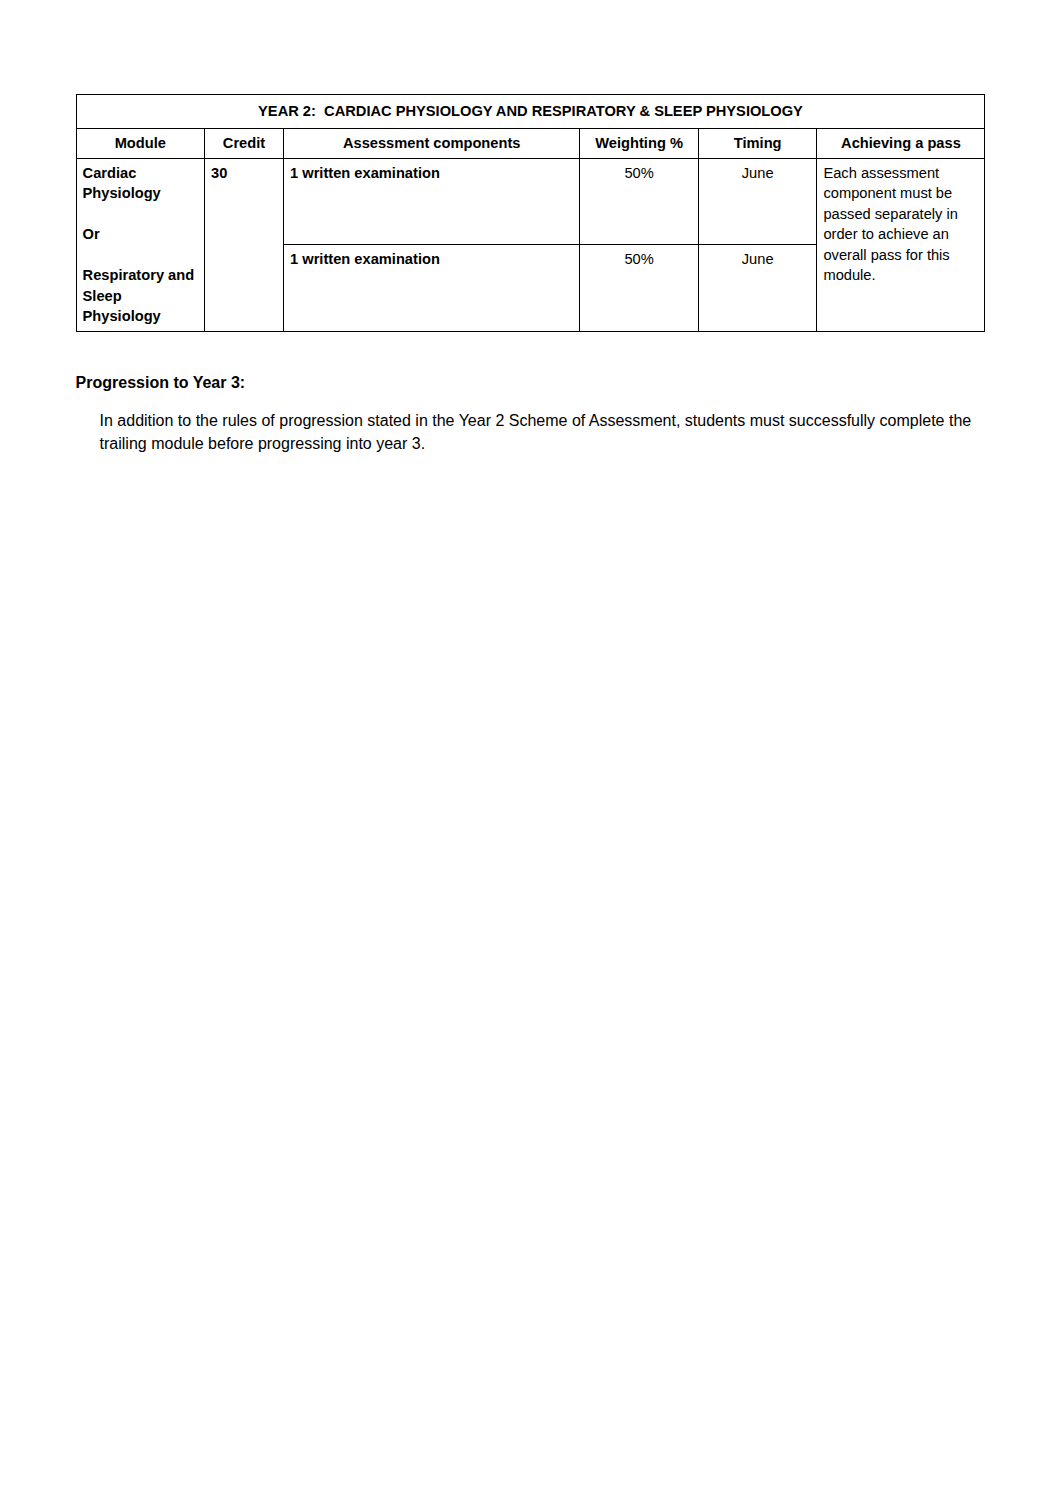YEAR 2: CARDIAC PHYSIOLOGY AND RESPIRATORY & SLEEP PHYSIOLOGY
| Module | Credit | Assessment components | Weighting % | Timing | Achieving a pass |
| --- | --- | --- | --- | --- | --- |
| Cardiac Physiology Or Respiratory and Sleep Physiology | 30 | 1 written examination | 50% | June | Each assessment component must be passed separately in order to achieve an overall pass for this module. |
| 1 written examination | 50% | June |
Progression to Year 3:
In addition to the rules of progression stated in the Year 2 Scheme of Assessment, students must successfully complete the trailing module before progressing into year 3.